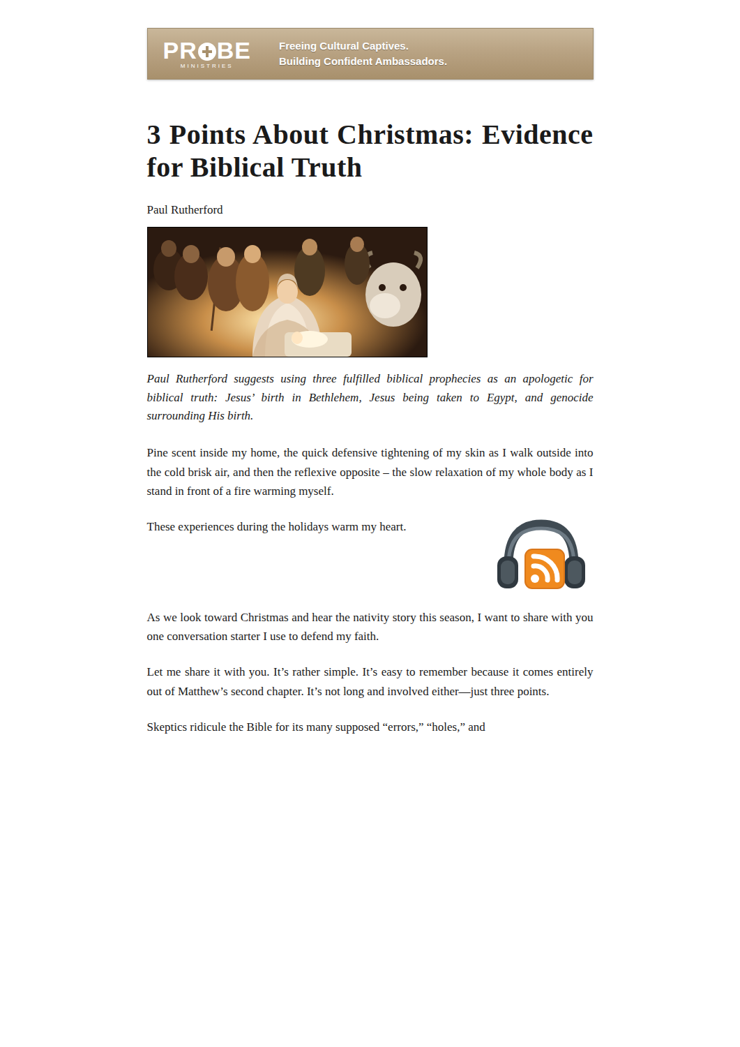PR BE
MINISTRIES
Freeing Cultural Captives.
Building Confident Ambassadors.
3 Points About Christmas: Evidence for Biblical Truth
Paul Rutherford
Paul Rutherford suggests using three fulfilled biblical prophecies as an apologetic for biblical truth: Jesus’ birth in Bethlehem, Jesus being taken to Egypt, and genocide surrounding His birth.
Pine scent inside my home, the quick defensive tightening of my skin as I walk outside into the cold brisk air, and then the reflexive opposite – the slow relaxation of my whole body as I stand in front of a fire warming myself.
These experiences during the holidays warm my heart.
As we look toward Christmas and hear the nativity story this season, I want to share with you one conversation starter I use to defend my faith.
Let me share it with you. It’s rather simple. It’s easy to remember because it comes entirely out of Matthew’s second chapter. It’s not long and involved either—just three points.
Skeptics ridicule the Bible for its many supposed “errors,” “holes,” and